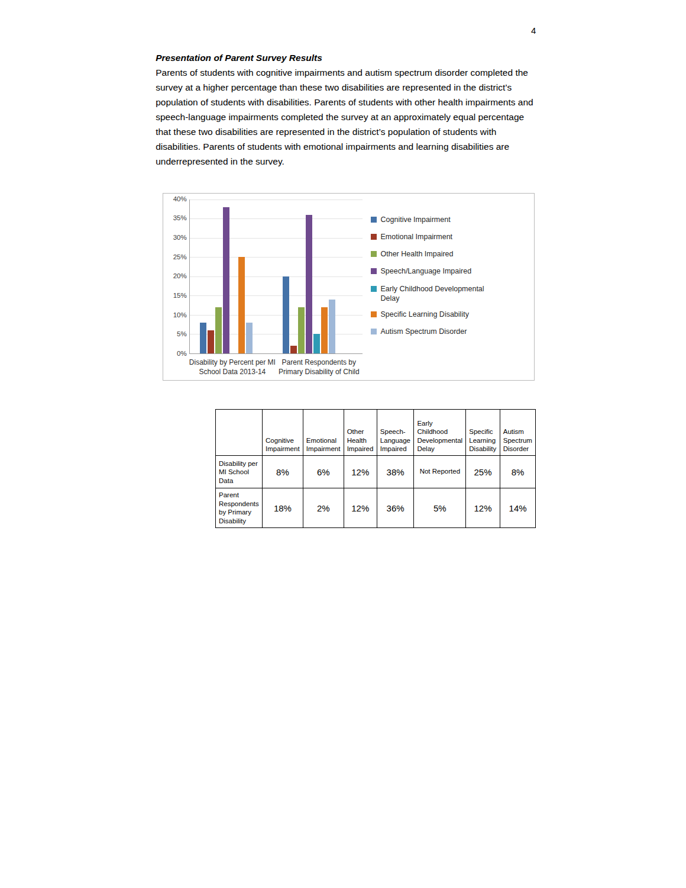4
Presentation of Parent Survey Results
Parents of students with cognitive impairments and autism spectrum disorder completed the survey at a higher percentage than these two disabilities are represented in the district’s population of students with disabilities. Parents of students with other health impairments and speech-language impairments completed the survey at an approximately equal percentage that these two disabilities are represented in the district’s population of students with disabilities. Parents of students with emotional impairments and learning disabilities are underrepresented in the survey.
40% 35% 30% 25% 20% 15% 10% 5% 0%
Disability by Percent per MI
School Data 2013-14
Parent Respondents by
Primary Disability of Child
Cognitive Impairment
Emotional Impairment
Other Health Impaired
Speech/Language Impaired
Early Childhood Developmental
Delay
Specific Learning Disability
Autism Spectrum Disorder
| | Cognitive Impairment | Emotional Impairment | Other Health Impaired | Speech- Language Impaired | Early Childhood Developmental Delay | Specific Learning Disability | Autism Spectrum Disorder |
| --- | --- | --- | --- | --- | --- | --- | --- |
| Disability per MI School Data | 8% | 6% | 12% | 38% | Not Reported | 25% | 8% |
| Parent Respondents by Primary Disability | 18% | 2% | 12% | 36% | 5% | 12% | 14% |